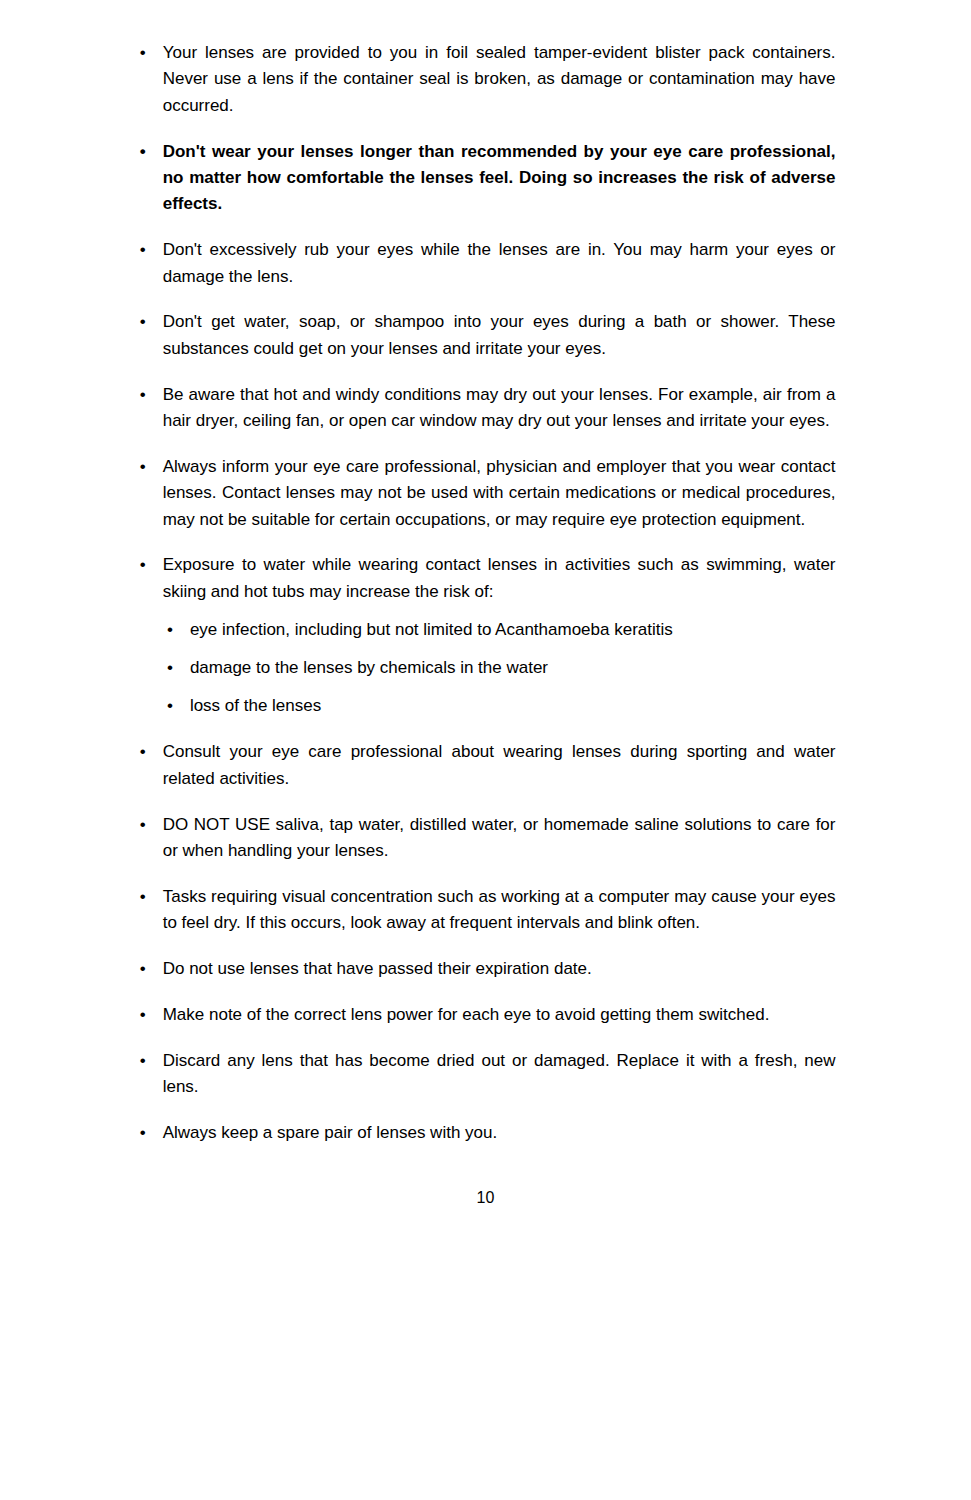Your lenses are provided to you in foil sealed tamper-evident blister pack containers. Never use a lens if the container seal is broken, as damage or contamination may have occurred.
Don't wear your lenses longer than recommended by your eye care professional, no matter how comfortable the lenses feel. Doing so increases the risk of adverse effects.
Don't excessively rub your eyes while the lenses are in. You may harm your eyes or damage the lens.
Don't get water, soap, or shampoo into your eyes during a bath or shower. These substances could get on your lenses and irritate your eyes.
Be aware that hot and windy conditions may dry out your lenses. For example, air from a hair dryer, ceiling fan, or open car window may dry out your lenses and irritate your eyes.
Always inform your eye care professional, physician and employer that you wear contact lenses. Contact lenses may not be used with certain medications or medical procedures, may not be suitable for certain occupations, or may require eye protection equipment.
Exposure to water while wearing contact lenses in activities such as swimming, water skiing and hot tubs may increase the risk of:
eye infection, including but not limited to Acanthamoeba keratitis
damage to the lenses by chemicals in the water
loss of the lenses
Consult your eye care professional about wearing lenses during sporting and water related activities.
DO NOT USE saliva, tap water, distilled water, or homemade saline solutions to care for or when handling your lenses.
Tasks requiring visual concentration such as working at a computer may cause your eyes to feel dry. If this occurs, look away at frequent intervals and blink often.
Do not use lenses that have passed their expiration date.
Make note of the correct lens power for each eye to avoid getting them switched.
Discard any lens that has become dried out or damaged. Replace it with a fresh, new lens.
Always keep a spare pair of lenses with you.
10